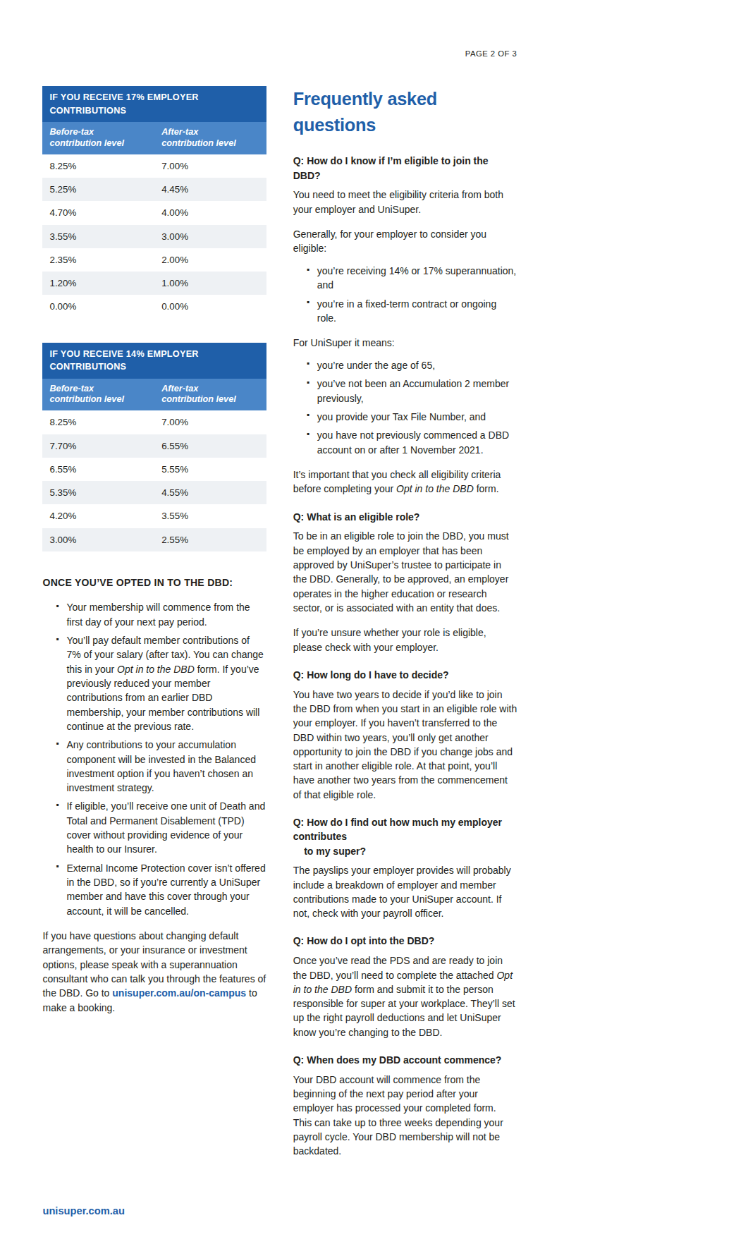PAGE 2 OF 3
IF YOU RECEIVE 17% EMPLOYER CONTRIBUTIONS
| Before-tax contribution level | After-tax contribution level |
| --- | --- |
| 8.25% | 7.00% |
| 5.25% | 4.45% |
| 4.70% | 4.00% |
| 3.55% | 3.00% |
| 2.35% | 2.00% |
| 1.20% | 1.00% |
| 0.00% | 0.00% |
IF YOU RECEIVE 14% EMPLOYER CONTRIBUTIONS
| Before-tax contribution level | After-tax contribution level |
| --- | --- |
| 8.25% | 7.00% |
| 7.70% | 6.55% |
| 6.55% | 5.55% |
| 5.35% | 4.55% |
| 4.20% | 3.55% |
| 3.00% | 2.55% |
Once you’ve opted in to the DBD:
Your membership will commence from the first day of your next pay period.
You’ll pay default member contributions of 7% of your salary (after tax). You can change this in your Opt in to the DBD form. If you’ve previously reduced your member contributions from an earlier DBD membership, your member contributions will continue at the previous rate.
Any contributions to your accumulation component will be invested in the Balanced investment option if you haven’t chosen an investment strategy.
If eligible, you’ll receive one unit of Death and Total and Permanent Disablement (TPD) cover without providing evidence of your health to our Insurer.
External Income Protection cover isn’t offered in the DBD, so if you’re currently a UniSuper member and have this cover through your account, it will be cancelled.
If you have questions about changing default arrangements, or your insurance or investment options, please speak with a superannuation consultant who can talk you through the features of the DBD. Go to unisuper.com.au/on-campus to make a booking.
Frequently asked questions
Q: How do I know if I’m eligible to join the DBD?
You need to meet the eligibility criteria from both your employer and UniSuper.
Generally, for your employer to consider you eligible:
you’re receiving 14% or 17% superannuation, and
you’re in a fixed-term contract or ongoing role.
For UniSuper it means:
you’re under the age of 65,
you’ve not been an Accumulation 2 member previously,
you provide your Tax File Number, and
you have not previously commenced a DBD account on or after 1 November 2021.
It’s important that you check all eligibility criteria before completing your Opt in to the DBD form.
Q: What is an eligible role?
To be in an eligible role to join the DBD, you must be employed by an employer that has been approved by UniSuper’s trustee to participate in the DBD. Generally, to be approved, an employer operates in the higher education or research sector, or is associated with an entity that does.
If you’re unsure whether your role is eligible, please check with your employer.
Q: How long do I have to decide?
You have two years to decide if you’d like to join the DBD from when you start in an eligible role with your employer. If you haven’t transferred to the DBD within two years, you’ll only get another opportunity to join the DBD if you change jobs and start in another eligible role. At that point, you’ll have another two years from the commencement of that eligible role.
Q: How do I find out how much my employer contributesto my super?
The payslips your employer provides will probably include a breakdown of employer and member contributions made to your UniSuper account. If not, check with your payroll officer.
Q: How do I opt into the DBD?
Once you’ve read the PDS and are ready to join the DBD, you’ll need to complete the attached Opt in to the DBD form and submit it to the person responsible for super at your workplace. They’ll set up the right payroll deductions and let UniSuper know you’re changing to the DBD.
Q: When does my DBD account commence?
Your DBD account will commence from the beginning of the next pay period after your employer has processed your completed form. This can take up to three weeks depending your payroll cycle. Your DBD membership will not be backdated.
unisuper.com.au